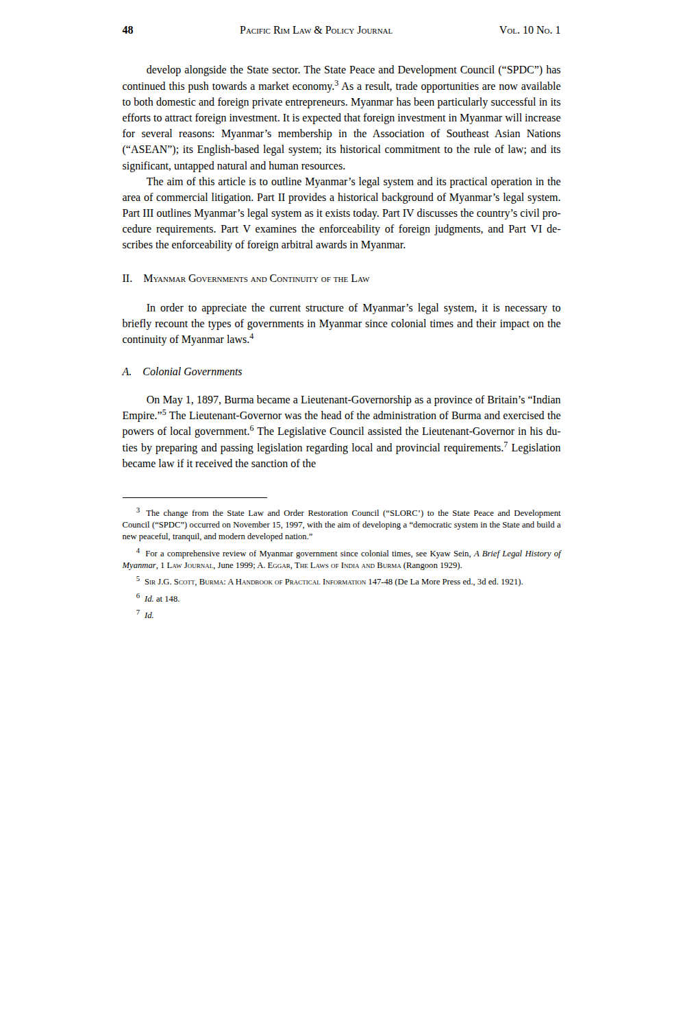48 Pacific Rim Law & Policy Journal Vol. 10 No. 1
develop alongside the State sector. The State Peace and Development Council (“SPDC”) has continued this push towards a market economy.3 As a result, trade opportunities are now available to both domestic and foreign private entrepreneurs. Myanmar has been particularly successful in its efforts to attract foreign investment. It is expected that foreign investment in Myanmar will increase for several reasons: Myanmar’s membership in the Association of Southeast Asian Nations (“ASEAN”); its English-based legal system; its historical commitment to the rule of law; and its significant, untapped natural and human resources.
The aim of this article is to outline Myanmar’s legal system and its practical operation in the area of commercial litigation. Part II provides a historical background of Myanmar’s legal system. Part III outlines Myanmar’s legal system as it exists today. Part IV discusses the country’s civil procedure requirements. Part V examines the enforceability of foreign judgments, and Part VI describes the enforceability of foreign arbitral awards in Myanmar.
II. Myanmar Governments and Continuity of the Law
In order to appreciate the current structure of Myanmar’s legal system, it is necessary to briefly recount the types of governments in Myanmar since colonial times and their impact on the continuity of Myanmar laws.4
A. Colonial Governments
On May 1, 1897, Burma became a Lieutenant-Governorship as a province of Britain’s “Indian Empire.”5 The Lieutenant-Governor was the head of the administration of Burma and exercised the powers of local government.6 The Legislative Council assisted the Lieutenant-Governor in his duties by preparing and passing legislation regarding local and provincial requirements.7 Legislation became law if it received the sanction of the
3 The change from the State Law and Order Restoration Council (“SLORC’) to the State Peace and Development Council (“SPDC”) occurred on November 15, 1997, with the aim of developing a “democratic system in the State and build a new peaceful, tranquil, and modern developed nation.”
4 For a comprehensive review of Myanmar government since colonial times, see Kyaw Sein, A Brief Legal History of Myanmar, 1 Law Journal, June 1999; A. Eggar, The Laws of India and Burma (Rangoon 1929).
5 Sir J.G. Scott, Burma: A Handbook of Practical Information 147-48 (De La More Press ed., 3d ed. 1921).
6 Id. at 148.
7 Id.